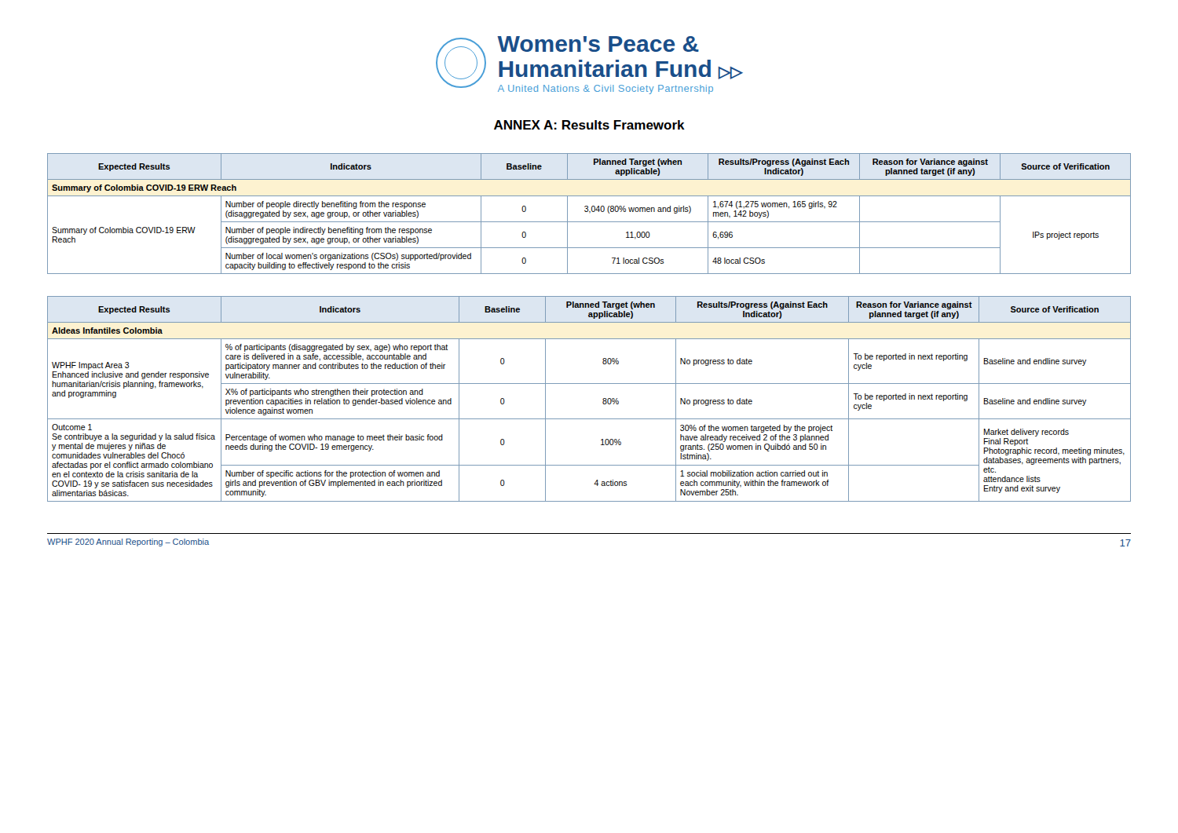Women's Peace &
Humanitarian Fund ▷▷
A United Nations & Civil Society Partnership
ANNEX A: Results Framework
| Expected Results | Indicators | Baseline | Planned Target (when applicable) | Results/Progress (Against Each Indicator) | Reason for Variance against planned target (if any) | Source of Verification |
| --- | --- | --- | --- | --- | --- | --- |
| Summary of Colombia COVID-19 ERW Reach |
| Summary of Colombia COVID-19 ERW Reach | Number of people directly benefiting from the response (disaggregated by sex, age group, or other variables) | 0 | 3,040 (80% women and girls) | 1,674 (1,275 women, 165 girls, 92 men, 142 boys) | | IPs project reports |
| Number of people indirectly benefiting from the response (disaggregated by sex, age group, or other variables) | 0 | 11,000 | 6,696 | |
| Number of local women's organizations (CSOs) supported/provided capacity building to effectively respond to the crisis | 0 | 71 local CSOs | 48 local CSOs | |
| Expected Results | Indicators | Baseline | Planned Target (when applicable) | Results/Progress (Against Each Indicator) | Reason for Variance against planned target (if any) | Source of Verification |
| --- | --- | --- | --- | --- | --- | --- |
| Aldeas Infantiles Colombia |
| WPHF Impact Area 3 Enhanced inclusive and gender responsive humanitarian/crisis planning, frameworks, and programming | % of participants (disaggregated by sex, age) who report that care is delivered in a safe, accessible, accountable and participatory manner and contributes to the reduction of their vulnerability. | 0 | 80% | No progress to date | To be reported in next reporting cycle | Baseline and endline survey |
| X% of participants who strengthen their protection and prevention capacities in relation to gender-based violence and violence against women | 0 | 80% | No progress to date | To be reported in next reporting cycle | Baseline and endline survey |
| Outcome 1 Se contribuye a la seguridad y la salud física y mental de mujeres y niñas de comunidades vulnerables del Chocó afectadas por el conflict armado colombiano en el contexto de la crisis sanitaria de la COVID- 19 y se satisfacen sus necesidades alimentarias básicas. | Percentage of women who manage to meet their basic food needs during the COVID- 19 emergency. | 0 | 100% | 30% of the women targeted by the project have already received 2 of the 3 planned grants. (250 women in Quibdó and 50 in Istmina). | | Market delivery records Final Report Photographic record, meeting minutes, databases, agreements with partners, etc. attendance lists Entry and exit survey |
| Number of specific actions for the protection of women and girls and prevention of GBV implemented in each prioritized community. | 0 | 4 actions | 1 social mobilization action carried out in each community, within the framework of November 25th. | |
WPHF 2020 Annual Reporting – Colombia 17